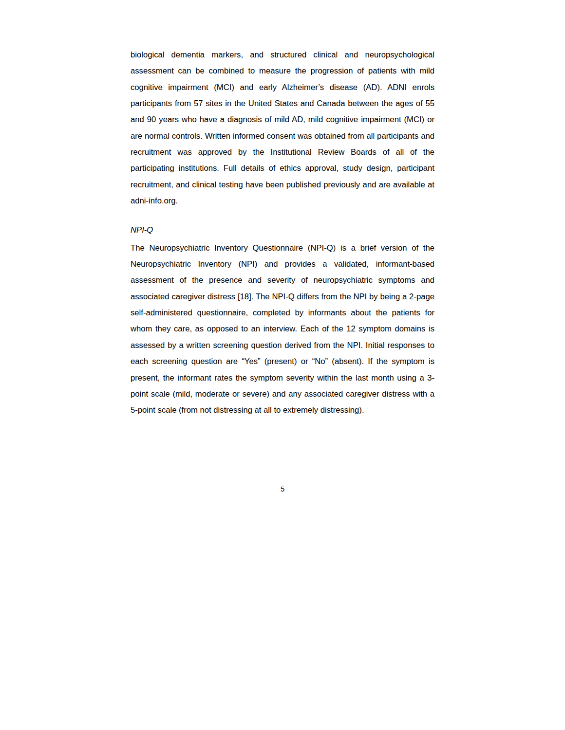biological dementia markers, and structured clinical and neuropsychological assessment can be combined to measure the progression of patients with mild cognitive impairment (MCI) and early Alzheimer’s disease (AD). ADNI enrols participants from 57 sites in the United States and Canada between the ages of 55 and 90 years who have a diagnosis of mild AD, mild cognitive impairment (MCI) or are normal controls. Written informed consent was obtained from all participants and recruitment was approved by the Institutional Review Boards of all of the participating institutions. Full details of ethics approval, study design, participant recruitment, and clinical testing have been published previously and are available at adni-info.org.
NPI-Q
The Neuropsychiatric Inventory Questionnaire (NPI-Q) is a brief version of the Neuropsychiatric Inventory (NPI) and provides a validated, informant-based assessment of the presence and severity of neuropsychiatric symptoms and associated caregiver distress [18]. The NPI-Q differs from the NPI by being a 2-page self-administered questionnaire, completed by informants about the patients for whom they care, as opposed to an interview. Each of the 12 symptom domains is assessed by a written screening question derived from the NPI. Initial responses to each screening question are “Yes” (present) or “No” (absent). If the symptom is present, the informant rates the symptom severity within the last month using a 3-point scale (mild, moderate or severe) and any associated caregiver distress with a 5-point scale (from not distressing at all to extremely distressing).
5